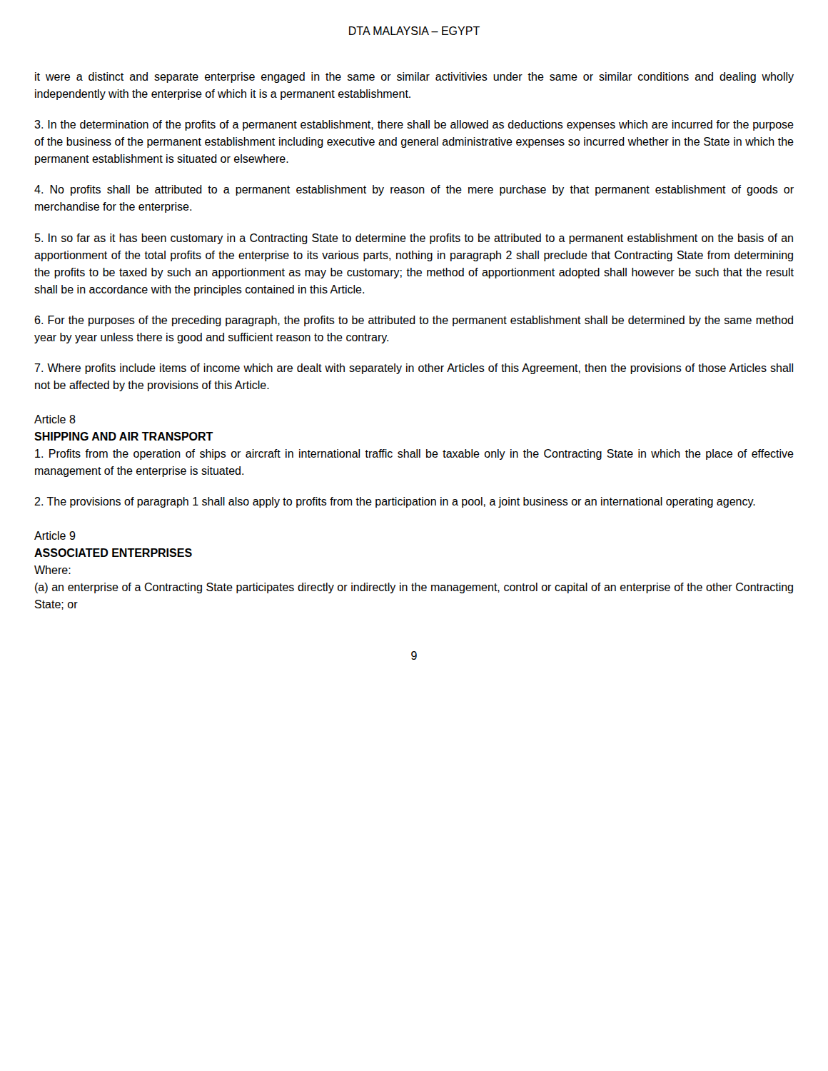DTA MALAYSIA – EGYPT
it were a distinct and separate enterprise engaged in the same or similar activitivies under the same or similar conditions and dealing wholly independently with the enterprise of which it is a permanent establishment.
3. In the determination of the profits of a permanent establishment, there shall be allowed as deductions expenses which are incurred for the purpose of the business of the permanent establishment including executive and general administrative expenses so incurred whether in the State in which the permanent establishment is situated or elsewhere.
4. No profits shall be attributed to a permanent establishment by reason of the mere purchase by that permanent establishment of goods or merchandise for the enterprise.
5. In so far as it has been customary in a Contracting State to determine the profits to be attributed to a permanent establishment on the basis of an apportionment of the total profits of the enterprise to its various parts, nothing in paragraph 2 shall preclude that Contracting State from determining the profits to be taxed by such an apportionment as may be customary; the method of apportionment adopted shall however be such that the result shall be in accordance with the principles contained in this Article.
6. For the purposes of the preceding paragraph, the profits to be attributed to the permanent establishment shall be determined by the same method year by year unless there is good and sufficient reason to the contrary.
7. Where profits include items of income which are dealt with separately in other Articles of this Agreement, then the provisions of those Articles shall not be affected by the provisions of this Article.
Article 8Shipping and Air Transport
1. Profits from the operation of ships or aircraft in international traffic shall be taxable only in the Contracting State in which the place of effective management of the enterprise is situated.
2. The provisions of paragraph 1 shall also apply to profits from the participation in a pool, a joint business or an international operating agency.
Article 9Associated Enterprises
Where:
(a) an enterprise of a Contracting State participates directly or indirectly in the management, control or capital of an enterprise of the other Contracting State; or
9